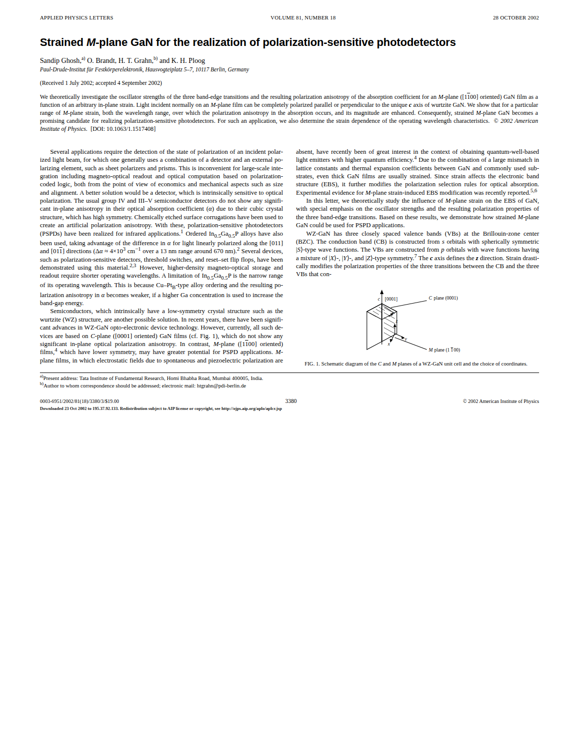Applied Physics Letters
VOLUME 81, NUMBER 18
28 October 2002
Strained M-plane GaN for the realization of polarization-sensitive photodetectors
Sandip Ghosh,a) O. Brandt, H. T. Grahn,b) and K. H. Ploog
Paul-Drude-Institut für Festkörperelektronik, Hausvogteiplatz 5–7, 10117 Berlin, Germany
(Received 1 July 2002; accepted 4 September 2002)
We theoretically investigate the oscillator strengths of the three band-edge transitions and the resulting polarization anisotropy of the absorption coefficient for an M-plane ([1100] oriented) GaN film as a function of an arbitrary in-plane strain. Light incident normally on an M-plane film can be completely polarized parallel or perpendicular to the unique c axis of wurtzite GaN. We show that for a particular range of M-plane strain, both the wavelength range, over which the polarization anisotropy in the absorption occurs, and its magnitude are enhanced. Consequently, strained M-plane GaN becomes a promising candidate for realizing polarization-sensitive photodetectors. For such an application, we also determine the strain dependence of the operating wavelength characteristics. © 2002 American Institute of Physics. [DOI: 10.1063/1.1517408]
Several applications require the detection of the state of polarization of an incident polarized light beam, for which one generally uses a combination of a detector and an external polarizing element, such as sheet polarizers and prisms. This is inconvenient for large-scale integration including magneto-optical readout and optical computation based on polarization-coded logic, both from the point of view of economics and mechanical aspects such as size and alignment. A better solution would be a detector, which is intrinsically sensitive to optical polarization. The usual group IV and III–V semiconductor detectors do not show any significant in-plane anisotropy in their optical absorption coefficient (α) due to their cubic crystal structure, which has high symmetry. Chemically etched surface corrugations have been used to create an artificial polarization anisotropy. With these, polarization-sensitive photodetectors (PSPDs) have been realized for infrared applications.1 Ordered In0.5Ga0.5P alloys have also been used, taking advantage of the difference in α for light linearly polarized along the [011] and [011] directions (Δα ≈ 4×103 cm−1 over a 13 nm range around 670 nm).2 Several devices, such as polarization-sensitive detectors, threshold switches, and reset–set flip flops, have been demonstrated using this material.2,3 However, higher-density magneto-optical storage and readout require shorter operating wavelengths. A limitation of In0.5Ga0.5P is the narrow range of its operating wavelength. This is because Cu–PtB-type alloy ordering and the resulting polarization anisotropy in α becomes weaker, if a higher Ga concentration is used to increase the band-gap energy.
Semiconductors, which intrinsically have a low-symmetry crystal structure such as the wurtzite (WZ) structure, are another possible solution. In recent years, there have been significant advances in WZ-GaN opto-electronic device technology. However, currently, all such devices are based on C-plane ([0001] oriented) GaN films (cf. Fig. 1), which do not show any significant in-plane optical polarization anisotropy. In contrast, M-plane ([1100] oriented) films,4 which have lower symmetry, may have greater potential for PSPD applications. M-plane films, in which electrostatic fields due to spontaneous and piezoelectric polarization are absent, have recently been of great interest in the context of obtaining quantum-well-based light emitters with higher quantum efficiency.4 Due to the combination of a large mismatch in lattice constants and thermal expansion coefficients between GaN and commonly used substrates, even thick GaN films are usually strained. Since strain affects the electronic band structure (EBS), it further modifies the polarization selection rules for optical absorption. Experimental evidence for M-plane strain-induced EBS modification was recently reported.5,6
In this letter, we theoretically study the influence of M-plane strain on the EBS of GaN, with special emphasis on the oscillator strengths and the resulting polarization properties of the three band-edge transitions. Based on these results, we demonstrate how strained M-plane GaN could be used for PSPD applications.
WZ-GaN has three closely spaced valence bands (VBs) at the Brillouin-zone center (BZC). The conduction band (CB) is constructed from s orbitals with spherically symmetric |S⟩-type wave functions. The VBs are constructed from p orbitals with wave functions having a mixture of |X⟩-, |Y⟩-, and |Z⟩-type symmetry.7 The c axis defines the z direction. Strain drastically modifies the polarization properties of the three transitions between the CB and the three VBs that con-
c [0001] C plane (0001) M plane (1 1 00) z y x c
FIG. 1. Schematic diagram of the C and M planes of a WZ-GaN unit cell and the choice of coordinates.
a)Present address: Tata Institute of Fundamental Research, Homi Bhabha Road, Mumbai 400005, India.
b)Author to whom correspondence should be addressed; electronic mail: htgrahn@pdi-berlin.de
0003-6951/2002/81(18)/3380/3/$19.00
3380
© 2002 American Institute of Physics
Downloaded 23 Oct 2002 to 195.37.92.133. Redistribution subject to AIP license or copyright, see http://ojps.aip.org/aplo/aplcr.jsp